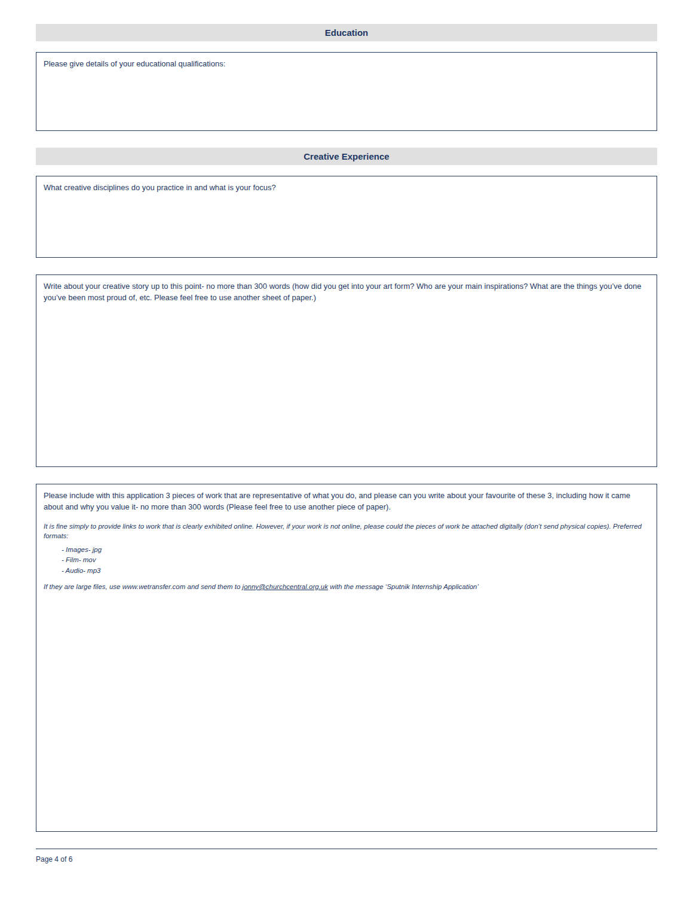Education
Please give details of your educational qualifications:
Creative Experience
What creative disciplines do you practice in and what is your focus?
Write about your creative story up to this point- no more than 300 words (how did you get into your art form? Who are your main inspirations? What are the things you’ve done you’ve been most proud of, etc. Please feel free to use another sheet of paper.)
Please include with this application 3 pieces of work that are representative of what you do, and please can you write about your favourite of these 3, including how it came about and why you value it- no more than 300 words (Please feel free to use another piece of paper).
It is fine simply to provide links to work that is clearly exhibited online. However, if your work is not online, please could the pieces of work be attached digitally (don’t send physical copies). Preferred formats:
Images- jpg
Film- mov
Audio- mp3
If they are large files, use www.wetransfer.com and send them to jonny@churchcentral.org.uk with the message ‘Sputnik Internship Application’
Page 4 of 6